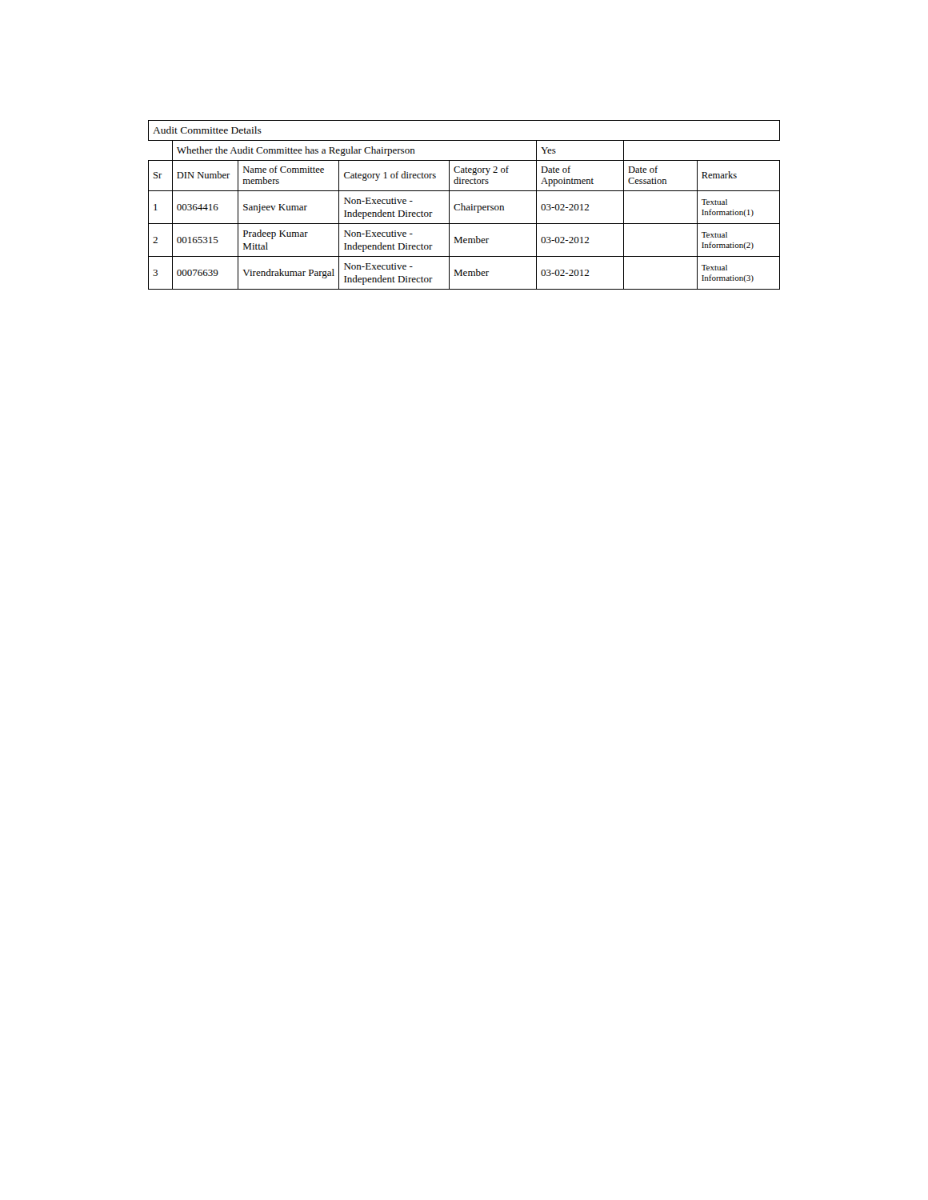| Audit Committee Details |
| | Whether the Audit Committee has a Regular Chairperson | Yes | | |
| Sr | DIN Number | Name of Committee members | Category 1 of directors | Category 2 of directors | Date of Appointment | Date of Cessation | Remarks |
| 1 | 00364416 | Sanjeev Kumar | Non-Executive - Independent Director | Chairperson | 03-02-2012 | | Textual Information(1) |
| 2 | 00165315 | Pradeep Kumar Mittal | Non-Executive - Independent Director | Member | 03-02-2012 | | Textual Information(2) |
| 3 | 00076639 | Virendrakumar Pargal | Non-Executive - Independent Director | Member | 03-02-2012 | | Textual Information(3) |